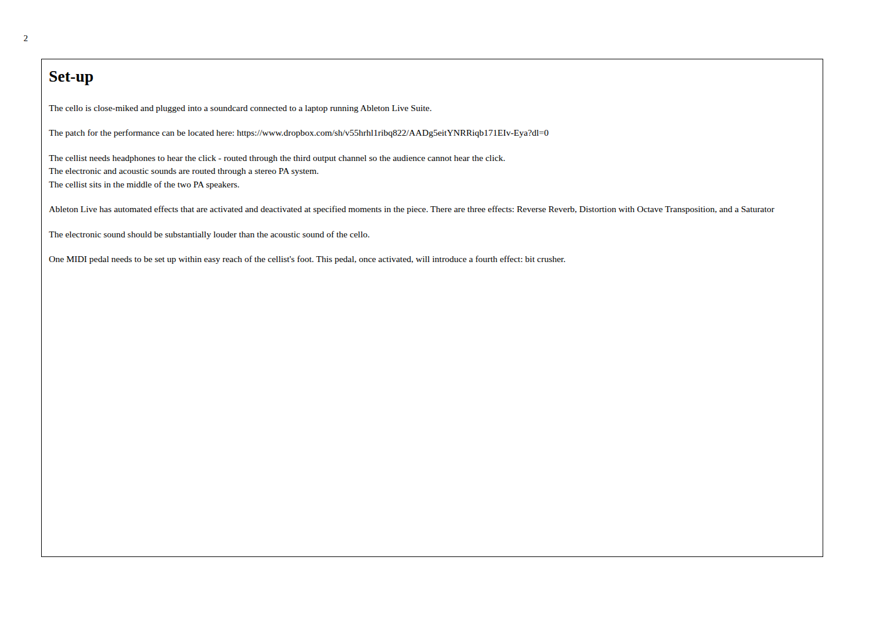2
Set-up
The cello is close-miked and plugged into a soundcard connected to a laptop running Ableton Live Suite.
The patch for the performance can be located here: https://www.dropbox.com/sh/v55hrhl1ribq822/AADg5eitYNRRiqb171EIv-Eya?dl=0
The cellist needs headphones to hear the click - routed through the third output channel so the audience cannot hear the click.
The electronic and acoustic sounds are routed through a stereo PA system.
The cellist sits in the middle of the two PA speakers.
Ableton Live has automated effects that are activated and deactivated at specified moments in the piece. There are three effects: Reverse Reverb, Distortion with Octave Transposition, and a Saturator
The electronic sound should be substantially louder than the acoustic sound of the cello.
One MIDI pedal needs to be set up within easy reach of the cellist's foot. This pedal, once activated, will introduce a fourth effect: bit crusher.